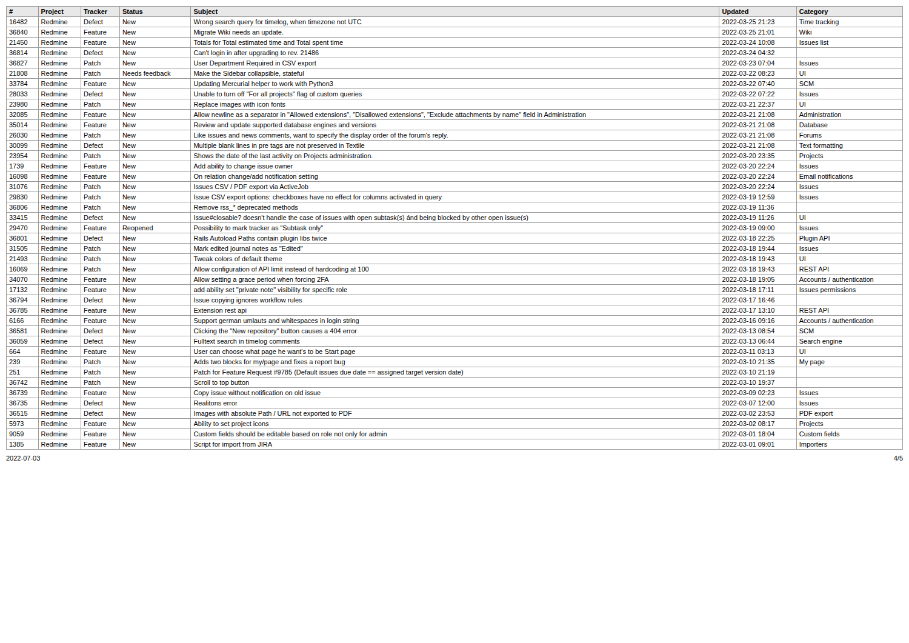| # | Project | Tracker | Status | Subject | Updated | Category |
| --- | --- | --- | --- | --- | --- | --- |
| 16482 | Redmine | Defect | New | Wrong search query for timelog, when timezone not UTC | 2022-03-25 21:23 | Time tracking |
| 36840 | Redmine | Feature | New | Migrate Wiki needs an update. | 2022-03-25 21:01 | Wiki |
| 21450 | Redmine | Feature | New | Totals for Total estimated time and Total spent time | 2022-03-24 10:08 | Issues list |
| 36814 | Redmine | Defect | New | Can't login in after upgrading to rev. 21486 | 2022-03-24 04:32 | |
| 36827 | Redmine | Patch | New | User Department Required in CSV export | 2022-03-23 07:04 | Issues |
| 21808 | Redmine | Patch | Needs feedback | Make the Sidebar collapsible, stateful | 2022-03-22 08:23 | UI |
| 33784 | Redmine | Feature | New | Updating Mercurial helper to work with Python3 | 2022-03-22 07:40 | SCM |
| 28033 | Redmine | Defect | New | Unable to turn off "For all projects" flag of custom queries | 2022-03-22 07:22 | Issues |
| 23980 | Redmine | Patch | New | Replace images with icon fonts | 2022-03-21 22:37 | UI |
| 32085 | Redmine | Feature | New | Allow newline as a separator in "Allowed extensions", "Disallowed extensions", "Exclude attachments by name" field in Administration | 2022-03-21 21:08 | Administration |
| 35014 | Redmine | Feature | New | Review and update supported database engines and versions | 2022-03-21 21:08 | Database |
| 26030 | Redmine | Patch | New | Like issues and news comments, want to specify the display order of the forum's reply. | 2022-03-21 21:08 | Forums |
| 30099 | Redmine | Defect | New | Multiple blank lines in pre tags are not preserved in Textile | 2022-03-21 21:08 | Text formatting |
| 23954 | Redmine | Patch | New | Shows the date of the last activity on Projects administration. | 2022-03-20 23:35 | Projects |
| 1739 | Redmine | Feature | New | Add ability to change issue owner | 2022-03-20 22:24 | Issues |
| 16098 | Redmine | Feature | New | On relation change/add notification setting | 2022-03-20 22:24 | Email notifications |
| 31076 | Redmine | Patch | New | Issues CSV / PDF export via ActiveJob | 2022-03-20 22:24 | Issues |
| 29830 | Redmine | Patch | New | Issue CSV export options: checkboxes have no effect for columns activated in query | 2022-03-19 12:59 | Issues |
| 36806 | Redmine | Patch | New | Remove rss_* deprecated methods | 2022-03-19 11:36 | |
| 33415 | Redmine | Defect | New | Issue#closable? doesn't handle the case of issues with open subtask(s) ánd being blocked by other open issue(s) | 2022-03-19 11:26 | UI |
| 29470 | Redmine | Feature | Reopened | Possibility to mark tracker as "Subtask only" | 2022-03-19 09:00 | Issues |
| 36801 | Redmine | Defect | New | Rails Autoload Paths contain plugin libs twice | 2022-03-18 22:25 | Plugin API |
| 31505 | Redmine | Patch | New | Mark edited journal notes as "Edited" | 2022-03-18 19:44 | Issues |
| 21493 | Redmine | Patch | New | Tweak colors of default theme | 2022-03-18 19:43 | UI |
| 16069 | Redmine | Patch | New | Allow configuration of API limit instead of hardcoding at 100 | 2022-03-18 19:43 | REST API |
| 34070 | Redmine | Feature | New | Allow setting a grace period when forcing 2FA | 2022-03-18 19:05 | Accounts / authentication |
| 17132 | Redmine | Feature | New | add ability set "private note" visibility for specific role | 2022-03-18 17:11 | Issues permissions |
| 36794 | Redmine | Defect | New | Issue copying ignores workflow rules | 2022-03-17 16:46 | |
| 36785 | Redmine | Feature | New | Extension rest api | 2022-03-17 13:10 | REST API |
| 6166 | Redmine | Feature | New | Support german umlauts and whitespaces in login string | 2022-03-16 09:16 | Accounts / authentication |
| 36581 | Redmine | Defect | New | Clicking the "New repository" button causes a 404 error | 2022-03-13 08:54 | SCM |
| 36059 | Redmine | Defect | New | Fulltext search in timelog comments | 2022-03-13 06:44 | Search engine |
| 664 | Redmine | Feature | New | User can choose what page he want's to be Start page | 2022-03-11 03:13 | UI |
| 239 | Redmine | Patch | New | Adds two blocks for my/page and fixes a report bug | 2022-03-10 21:35 | My page |
| 251 | Redmine | Patch | New | Patch for Feature Request #9785 (Default issues due date == assigned target version date) | 2022-03-10 21:19 | |
| 36742 | Redmine | Patch | New | Scroll to top button | 2022-03-10 19:37 | |
| 36739 | Redmine | Feature | New | Copy issue without notification on old issue | 2022-03-09 02:23 | Issues |
| 36735 | Redmine | Defect | New | Realitons error | 2022-03-07 12:00 | Issues |
| 36515 | Redmine | Defect | New | Images with absolute Path / URL not exported to PDF | 2022-03-02 23:53 | PDF export |
| 5973 | Redmine | Feature | New | Ability to set project icons | 2022-03-02 08:17 | Projects |
| 9059 | Redmine | Feature | New | Custom fields should be editable based on role not only for admin | 2022-03-01 18:04 | Custom fields |
| 1385 | Redmine | Feature | New | Script for import from JIRA | 2022-03-01 09:01 | Importers |
2022-07-03 4/5